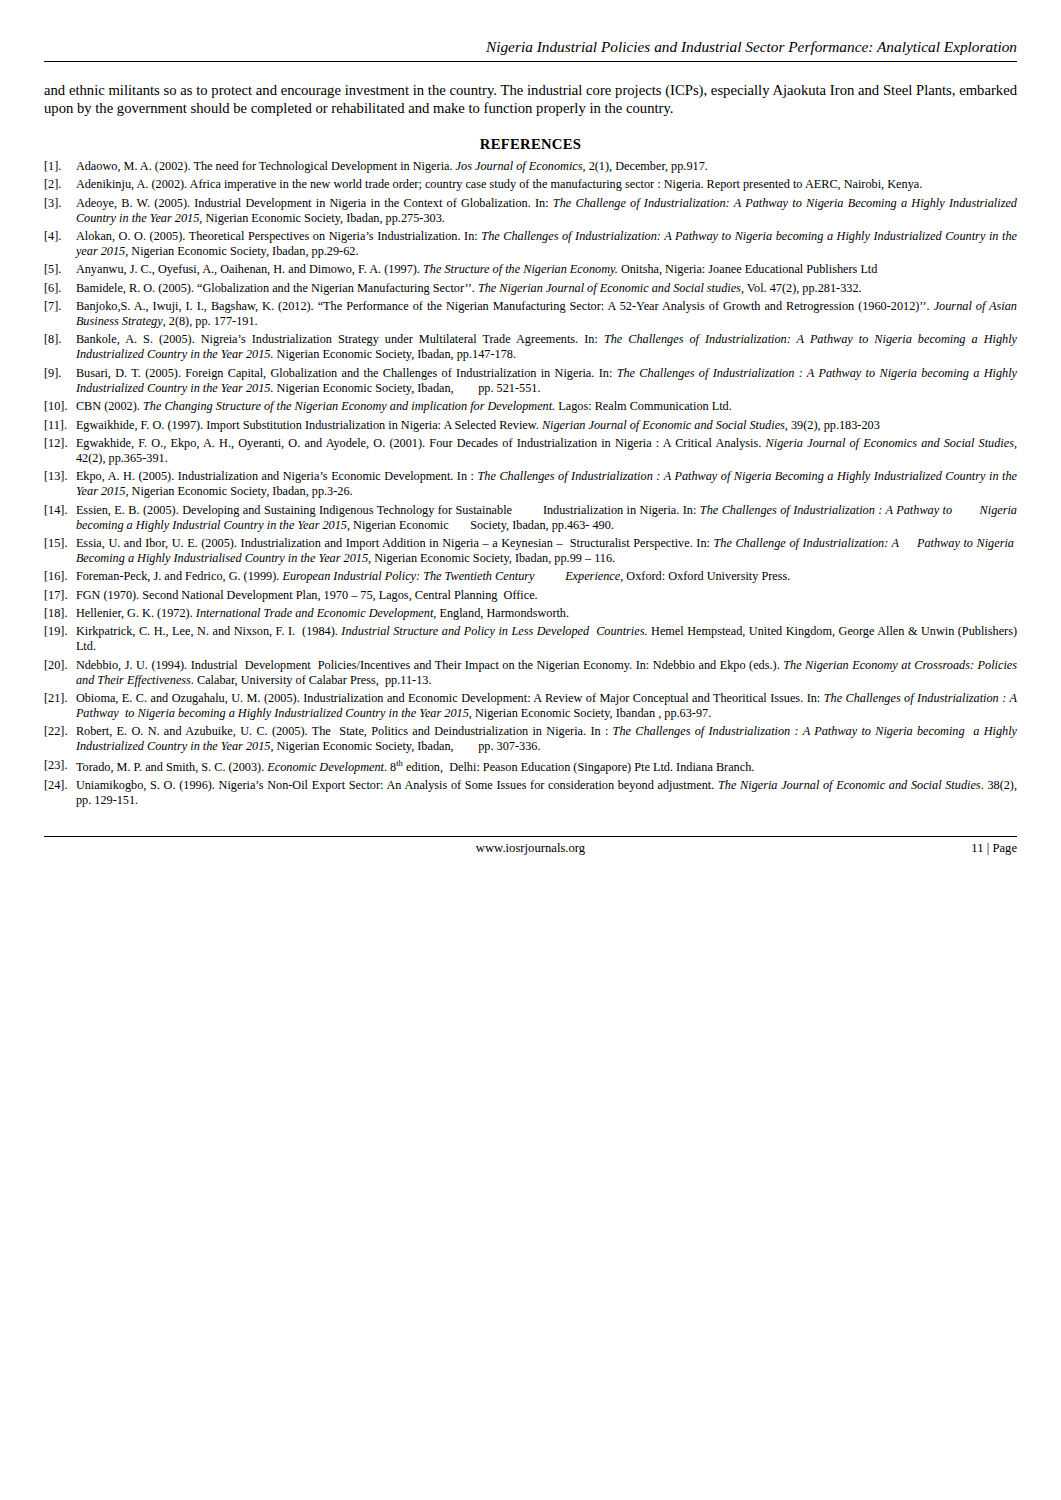Nigeria Industrial Policies and Industrial Sector Performance: Analytical Exploration
and ethnic militants so as to protect and encourage investment in the country. The industrial core projects (ICPs), especially Ajaokuta Iron and Steel Plants, embarked upon by the government should be completed or rehabilitated and make to function properly in the country.
REFERENCES
[1]. Adaowo, M. A. (2002). The need for Technological Development in Nigeria. Jos Journal of Economics, 2(1), December, pp.917.
[2]. Adenikinju, A. (2002). Africa imperative in the new world trade order; country case study of the manufacturing sector : Nigeria. Report presented to AERC, Nairobi, Kenya.
[3]. Adeoye, B. W. (2005). Industrial Development in Nigeria in the Context of Globalization. In: The Challenge of Industrialization: A Pathway to Nigeria Becoming a Highly Industrialized Country in the Year 2015, Nigerian Economic Society, Ibadan, pp.275-303.
[4]. Alokan, O. O. (2005). Theoretical Perspectives on Nigeria’s Industrialization. In: The Challenges of Industrialization: A Pathway to Nigeria becoming a Highly Industrialized Country in the year 2015, Nigerian Economic Society, Ibadan, pp.29-62.
[5]. Anyanwu, J. C., Oyefusi, A., Oaihenan, H. and Dimowo, F. A. (1997). The Structure of the Nigerian Economy. Onitsha, Nigeria: Joanee Educational Publishers Ltd
[6]. Bamidele, R. O. (2005). “Globalization and the Nigerian Manufacturing Sector’’. The Nigerian Journal of Economic and Social studies, Vol. 47(2), pp.281-332.
[7]. Banjoko,S. A., Iwuji, I. I., Bagshaw, K. (2012). “The Performance of the Nigerian Manufacturing Sector: A 52-Year Analysis of Growth and Retrogression (1960-2012)’’. Journal of Asian Business Strategy, 2(8), pp. 177-191.
[8]. Bankole, A. S. (2005). Nigreia’s Industrialization Strategy under Multilateral Trade Agreements. In: The Challenges of Industrialization: A Pathway to Nigeria becoming a Highly Industrialized Country in the Year 2015. Nigerian Economic Society, Ibadan, pp.147-178.
[9]. Busari, D. T. (2005). Foreign Capital, Globalization and the Challenges of Industrialization in Nigeria. In: The Challenges of Industrialization : A Pathway to Nigeria becoming a Highly Industrialized Country in the Year 2015. Nigerian Economic Society, Ibadan, pp. 521-551.
[10]. CBN (2002). The Changing Structure of the Nigerian Economy and implication for Development. Lagos: Realm Communication Ltd.
[11]. Egwaikhide, F. O. (1997). Import Substitution Industrialization in Nigeria: A Selected Review. Nigerian Journal of Economic and Social Studies, 39(2), pp.183-203
[12]. Egwakhide, F. O., Ekpo, A. H., Oyeranti, O. and Ayodele, O. (2001). Four Decades of Industrialization in Nigeria : A Critical Analysis. Nigeria Journal of Economics and Social Studies, 42(2), pp.365-391.
[13]. Ekpo, A. H. (2005). Industrialization and Nigeria’s Economic Development. In : The Challenges of Industrialization : A Pathway of Nigeria Becoming a Highly Industrialized Country in the Year 2015, Nigerian Economic Society, Ibadan, pp.3-26.
[14]. Essien, E. B. (2005). Developing and Sustaining Indigenous Technology for Sustainable Industrialization in Nigeria. In: The Challenges of Industrialization : A Pathway to Nigeria becoming a Highly Industrial Country in the Year 2015, Nigerian Economic Society, Ibadan, pp.463- 490.
[15]. Essia, U. and Ibor, U. E. (2005). Industrialization and Import Addition in Nigeria – a Keynesian – Structuralist Perspective. In: The Challenge of Industrialization: A Pathway to Nigeria Becoming a Highly Industrialised Country in the Year 2015, Nigerian Economic Society, Ibadan, pp.99 – 116.
[16]. Foreman-Peck, J. and Fedrico, G. (1999). European Industrial Policy: The Twentieth Century Experience, Oxford: Oxford University Press.
[17]. FGN (1970). Second National Development Plan, 1970 – 75, Lagos, Central Planning Office.
[18]. Hellenier, G. K. (1972). International Trade and Economic Development, England, Harmondsworth.
[19]. Kirkpatrick, C. H., Lee, N. and Nixson, F. I. (1984). Industrial Structure and Policy in Less Developed Countries. Hemel Hempstead, United Kingdom, George Allen & Unwin (Publishers) Ltd.
[20]. Ndebbio, J. U. (1994). Industrial Development Policies/Incentives and Their Impact on the Nigerian Economy. In: Ndebbio and Ekpo (eds.). The Nigerian Economy at Crossroads: Policies and Their Effectiveness. Calabar, University of Calabar Press, pp.11-13.
[21]. Obioma, E. C. and Ozugahalu, U. M. (2005). Industrialization and Economic Development: A Review of Major Conceptual and Theoritical Issues. In: The Challenges of Industrialization : A Pathway to Nigeria becoming a Highly Industrialized Country in the Year 2015, Nigerian Economic Society, Ibandan , pp.63-97.
[22]. Robert, E. O. N. and Azubuike, U. C. (2005). The State, Politics and Deindustrialization in Nigeria. In : The Challenges of Industrialization : A Pathway to Nigeria becoming a Highly Industrialized Country in the Year 2015, Nigerian Economic Society, Ibadan, pp. 307-336.
[23]. Torado, M. P. and Smith, S. C. (2003). Economic Development. 8th edition, Delhi: Peason Education (Singapore) Pte Ltd. Indiana Branch.
[24]. Uniamikogbo, S. O. (1996). Nigeria’s Non-Oil Export Sector: An Analysis of Some Issues for consideration beyond adjustment. The Nigeria Journal of Economic and Social Studies. 38(2), pp. 129-151.
www.iosrjournals.org 11 | Page